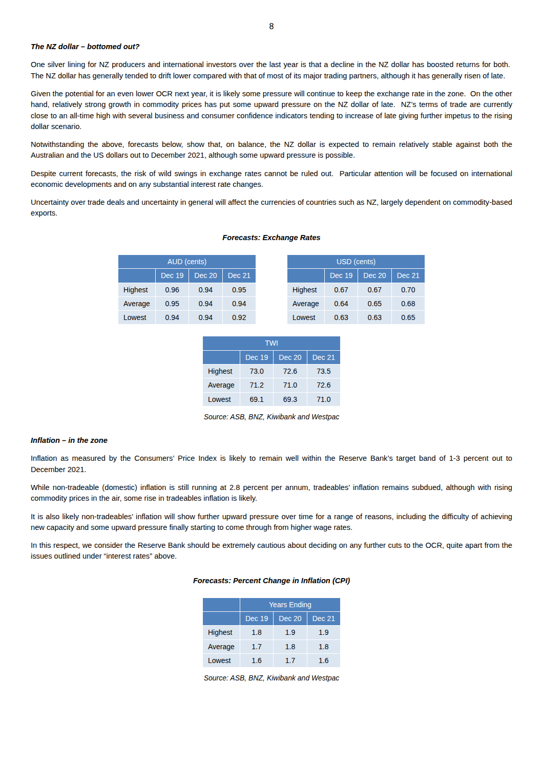8
The NZ dollar – bottomed out?
One silver lining for NZ producers and international investors over the last year is that a decline in the NZ dollar has boosted returns for both. The NZ dollar has generally tended to drift lower compared with that of most of its major trading partners, although it has generally risen of late.
Given the potential for an even lower OCR next year, it is likely some pressure will continue to keep the exchange rate in the zone. On the other hand, relatively strong growth in commodity prices has put some upward pressure on the NZ dollar of late. NZ’s terms of trade are currently close to an all-time high with several business and consumer confidence indicators tending to increase of late giving further impetus to the rising dollar scenario.
Notwithstanding the above, forecasts below, show that, on balance, the NZ dollar is expected to remain relatively stable against both the Australian and the US dollars out to December 2021, although some upward pressure is possible.
Despite current forecasts, the risk of wild swings in exchange rates cannot be ruled out. Particular attention will be focused on international economic developments and on any substantial interest rate changes.
Uncertainty over trade deals and uncertainty in general will affect the currencies of countries such as NZ, largely dependent on commodity-based exports.
Forecasts: Exchange Rates
| AUD (cents) |
| | Dec 19 | Dec 20 | Dec 21 |
| Highest | 0.96 | 0.94 | 0.95 |
| Average | 0.95 | 0.94 | 0.94 |
| Lowest | 0.94 | 0.94 | 0.92 |
| USD (cents) |
| | Dec 19 | Dec 20 | Dec 21 |
| Highest | 0.67 | 0.67 | 0.70 |
| Average | 0.64 | 0.65 | 0.68 |
| Lowest | 0.63 | 0.63 | 0.65 |
| TWI |
| | Dec 19 | Dec 20 | Dec 21 |
| Highest | 73.0 | 72.6 | 73.5 |
| Average | 71.2 | 71.0 | 72.6 |
| Lowest | 69.1 | 69.3 | 71.0 |
Source: ASB, BNZ, Kiwibank and Westpac
Inflation – in the zone
Inflation as measured by the Consumers’ Price Index is likely to remain well within the Reserve Bank’s target band of 1-3 percent out to December 2021.
While non-tradeable (domestic) inflation is still running at 2.8 percent per annum, tradeables’ inflation remains subdued, although with rising commodity prices in the air, some rise in tradeables inflation is likely.
It is also likely non-tradeables’ inflation will show further upward pressure over time for a range of reasons, including the difficulty of achieving new capacity and some upward pressure finally starting to come through from higher wage rates.
In this respect, we consider the Reserve Bank should be extremely cautious about deciding on any further cuts to the OCR, quite apart from the issues outlined under “interest rates” above.
Forecasts: Percent Change in Inflation (CPI)
| | Years Ending |
| | Dec 19 | Dec 20 | Dec 21 |
| Highest | 1.8 | 1.9 | 1.9 |
| Average | 1.7 | 1.8 | 1.8 |
| Lowest | 1.6 | 1.7 | 1.6 |
Source: ASB, BNZ, Kiwibank and Westpac